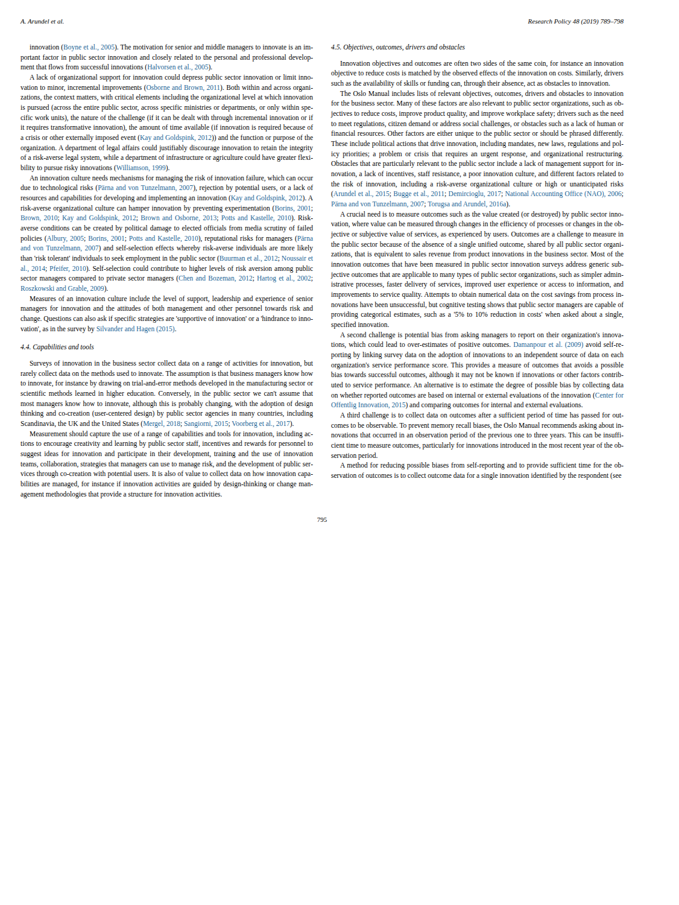A. Arundel et al. Research Policy 48 (2019) 789–798
innovation (Boyne et al., 2005). The motivation for senior and middle managers to innovate is an important factor in public sector innovation and closely related to the personal and professional development that flows from successful innovations (Halvorsen et al., 2005).
A lack of organizational support for innovation could depress public sector innovation or limit innovation to minor, incremental improvements (Osborne and Brown, 2011). Both within and across organizations, the context matters, with critical elements including the organizational level at which innovation is pursued (across the entire public sector, across specific ministries or departments, or only within specific work units), the nature of the challenge (if it can be dealt with through incremental innovation or if it requires transformative innovation), the amount of time available (if innovation is required because of a crisis or other externally imposed event (Kay and Goldspink, 2012)) and the function or purpose of the organization. A department of legal affairs could justifiably discourage innovation to retain the integrity of a risk-averse legal system, while a department of infrastructure or agriculture could have greater flexibility to pursue risky innovations (Williamson, 1999).
An innovation culture needs mechanisms for managing the risk of innovation failure, which can occur due to technological risks (Pärna and von Tunzelmann, 2007), rejection by potential users, or a lack of resources and capabilities for developing and implementing an innovation (Kay and Goldspink, 2012). A risk-averse organizational culture can hamper innovation by preventing experimentation (Borins, 2001; Brown, 2010; Kay and Goldspink, 2012; Brown and Osborne, 2013; Potts and Kastelle, 2010). Risk-averse conditions can be created by political damage to elected officials from media scrutiny of failed policies (Albury, 2005; Borins, 2001; Potts and Kastelle, 2010), reputational risks for managers (Pärna and von Tunzelmann, 2007) and self-selection effects whereby risk-averse individuals are more likely than 'risk tolerant' individuals to seek employment in the public sector (Buurman et al., 2012; Noussair et al., 2014; Pfeifer, 2010). Self-selection could contribute to higher levels of risk aversion among public sector managers compared to private sector managers (Chen and Bozeman, 2012; Hartog et al., 2002; Roszkowski and Grable, 2009).
Measures of an innovation culture include the level of support, leadership and experience of senior managers for innovation and the attitudes of both management and other personnel towards risk and change. Questions can also ask if specific strategies are 'supportive of innovation' or a 'hindrance to innovation', as in the survey by Silvander and Hagen (2015).
4.4. Capabilities and tools
Surveys of innovation in the business sector collect data on a range of activities for innovation, but rarely collect data on the methods used to innovate. The assumption is that business managers know how to innovate, for instance by drawing on trial-and-error methods developed in the manufacturing sector or scientific methods learned in higher education. Conversely, in the public sector we can't assume that most managers know how to innovate, although this is probably changing, with the adoption of design thinking and co-creation (user-centered design) by public sector agencies in many countries, including Scandinavia, the UK and the United States (Mergel, 2018; Sangiorni, 2015; Voorberg et al., 2017).
Measurement should capture the use of a range of capabilities and tools for innovation, including actions to encourage creativity and learning by public sector staff, incentives and rewards for personnel to suggest ideas for innovation and participate in their development, training and the use of innovation teams, collaboration, strategies that managers can use to manage risk, and the development of public services through co-creation with potential users. It is also of value to collect data on how innovation capabilities are managed, for instance if innovation activities are guided by design-thinking or change management methodologies that provide a structure for innovation activities.
4.5. Objectives, outcomes, drivers and obstacles
Innovation objectives and outcomes are often two sides of the same coin, for instance an innovation objective to reduce costs is matched by the observed effects of the innovation on costs. Similarly, drivers such as the availability of skills or funding can, through their absence, act as obstacles to innovation.
The Oslo Manual includes lists of relevant objectives, outcomes, drivers and obstacles to innovation for the business sector. Many of these factors are also relevant to public sector organizations, such as objectives to reduce costs, improve product quality, and improve workplace safety; drivers such as the need to meet regulations, citizen demand or address social challenges, or obstacles such as a lack of human or financial resources. Other factors are either unique to the public sector or should be phrased differently. These include political actions that drive innovation, including mandates, new laws, regulations and policy priorities; a problem or crisis that requires an urgent response, and organizational restructuring. Obstacles that are particularly relevant to the public sector include a lack of management support for innovation, a lack of incentives, staff resistance, a poor innovation culture, and different factors related to the risk of innovation, including a risk-averse organizational culture or high or unanticipated risks (Arundel et al., 2015; Bugge et al., 2011; Demircioglu, 2017; National Accounting Office (NAO), 2006; Pärna and von Tunzelmann, 2007; Torugsa and Arundel, 2016a).
A crucial need is to measure outcomes such as the value created (or destroyed) by public sector innovation, where value can be measured through changes in the efficiency of processes or changes in the objective or subjective value of services, as experienced by users. Outcomes are a challenge to measure in the public sector because of the absence of a single unified outcome, shared by all public sector organizations, that is equivalent to sales revenue from product innovations in the business sector. Most of the innovation outcomes that have been measured in public sector innovation surveys address generic subjective outcomes that are applicable to many types of public sector organizations, such as simpler administrative processes, faster delivery of services, improved user experience or access to information, and improvements to service quality. Attempts to obtain numerical data on the cost savings from process innovations have been unsuccessful, but cognitive testing shows that public sector managers are capable of providing categorical estimates, such as a '5% to 10% reduction in costs' when asked about a single, specified innovation.
A second challenge is potential bias from asking managers to report on their organization's innovations, which could lead to over-estimates of positive outcomes. Damanpour et al. (2009) avoid self-reporting by linking survey data on the adoption of innovations to an independent source of data on each organization's service performance score. This provides a measure of outcomes that avoids a possible bias towards successful outcomes, although it may not be known if innovations or other factors contributed to service performance. An alternative is to estimate the degree of possible bias by collecting data on whether reported outcomes are based on internal or external evaluations of the innovation (Center for Offentlig Innovation, 2015) and comparing outcomes for internal and external evaluations.
A third challenge is to collect data on outcomes after a sufficient period of time has passed for outcomes to be observable. To prevent memory recall biases, the Oslo Manual recommends asking about innovations that occurred in an observation period of the previous one to three years. This can be insufficient time to measure outcomes, particularly for innovations introduced in the most recent year of the observation period.
A method for reducing possible biases from self-reporting and to provide sufficient time for the observation of outcomes is to collect outcome data for a single innovation identified by the respondent (see
795